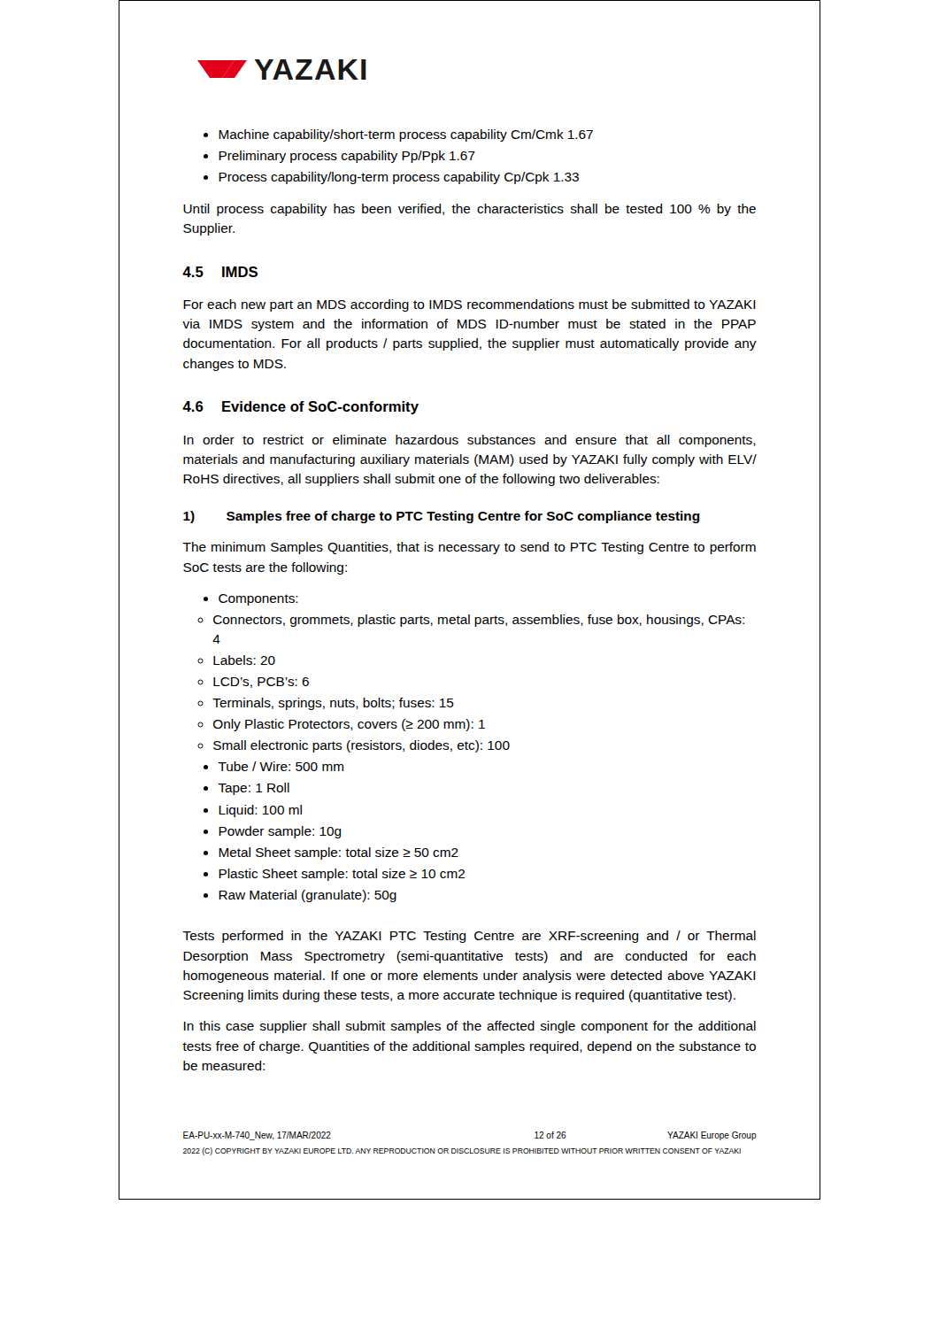YAZAKI
Machine capability/short-term process capability Cm/Cmk 1.67
Preliminary process capability Pp/Ppk 1.67
Process capability/long-term process capability Cp/Cpk 1.33
Until process capability has been verified, the characteristics shall be tested 100 % by the Supplier.
4.5 IMDS
For each new part an MDS according to IMDS recommendations must be submitted to YAZAKI via IMDS system and the information of MDS ID-number must be stated in the PPAP documentation. For all products / parts supplied, the supplier must automatically provide any changes to MDS.
4.6 Evidence of SoC-conformity
In order to restrict or eliminate hazardous substances and ensure that all components, materials and manufacturing auxiliary materials (MAM) used by YAZAKI fully comply with ELV/ RoHS directives, all suppliers shall submit one of the following two deliverables:
1) Samples free of charge to PTC Testing Centre for SoC compliance testing
The minimum Samples Quantities, that is necessary to send to PTC Testing Centre to perform SoC tests are the following:
Components:
Connectors, grommets, plastic parts, metal parts, assemblies, fuse box, housings, CPAs: 4
Labels: 20
LCD’s, PCB’s: 6
Terminals, springs, nuts, bolts; fuses: 15
Only Plastic Protectors, covers (≥ 200 mm): 1
Small electronic parts (resistors, diodes, etc): 100
Tube / Wire: 500 mm
Tape: 1 Roll
Liquid: 100 ml
Powder sample: 10g
Metal Sheet sample: total size ≥ 50 cm2
Plastic Sheet sample: total size ≥ 10 cm2
Raw Material (granulate): 50g
Tests performed in the YAZAKI PTC Testing Centre are XRF-screening and / or Thermal Desorption Mass Spectrometry (semi-quantitative tests) and are conducted for each homogeneous material. If one or more elements under analysis were detected above YAZAKI Screening limits during these tests, a more accurate technique is required (quantitative test).
In this case supplier shall submit samples of the affected single component for the additional tests free of charge. Quantities of the additional samples required, depend on the substance to be measured:
EA-PU-xx-M-740_New, 17/MAR/2022
12 of 26
YAZAKI Europe Group
2022 (C) COPYRIGHT BY YAZAKI EUROPE LTD. ANY REPRODUCTION OR DISCLOSURE IS PROHIBITED WITHOUT PRIOR WRITTEN CONSENT OF YAZAKI